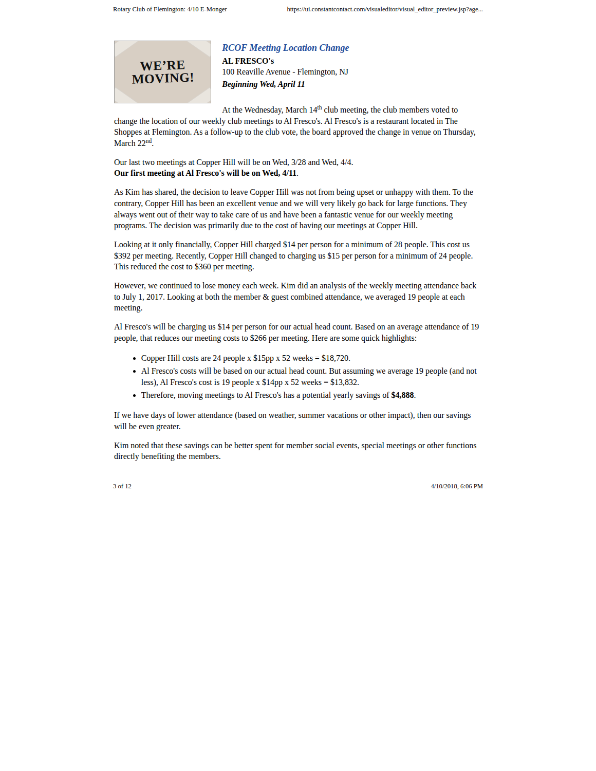Rotary Club of Flemington: 4/10 E-Monger
https://ui.constantcontact.com/visualeditor/visual_editor_preview.jsp?age...
WE’RE
MOVING!
RCOF Meeting Location Change
AL FRESCO's
100 Reaville Avenue - Flemington, NJ
Beginning Wed, April 11
At the Wednesday, March 14th club meeting, the club members voted to change the location of our weekly club meetings to Al Fresco's. Al Fresco's is a restaurant located in The Shoppes at Flemington. As a follow-up to the club vote, the board approved the change in venue on Thursday, March 22nd.
Our last two meetings at Copper Hill will be on Wed, 3/28 and Wed, 4/4.
Our first meeting at Al Fresco's will be on Wed, 4/11.
As Kim has shared, the decision to leave Copper Hill was not from being upset or unhappy with them. To the contrary, Copper Hill has been an excellent venue and we will very likely go back for large functions. They always went out of their way to take care of us and have been a fantastic venue for our weekly meeting programs. The decision was primarily due to the cost of having our meetings at Copper Hill.
Looking at it only financially, Copper Hill charged $14 per person for a minimum of 28 people. This cost us $392 per meeting. Recently, Copper Hill changed to charging us $15 per person for a minimum of 24 people. This reduced the cost to $360 per meeting.
However, we continued to lose money each week. Kim did an analysis of the weekly meeting attendance back to July 1, 2017. Looking at both the member & guest combined attendance, we averaged 19 people at each meeting.
Al Fresco's will be charging us $14 per person for our actual head count. Based on an average attendance of 19 people, that reduces our meeting costs to $266 per meeting. Here are some quick highlights:
Copper Hill costs are 24 people x $15pp x 52 weeks = $18,720.
Al Fresco's costs will be based on our actual head count. But assuming we average 19 people (and not less), Al Fresco's cost is 19 people x $14pp x 52 weeks = $13,832.
Therefore, moving meetings to Al Fresco's has a potential yearly savings of $4,888.
If we have days of lower attendance (based on weather, summer vacations or other impact), then our savings will be even greater.
Kim noted that these savings can be better spent for member social events, special meetings or other functions directly benefiting the members.
3 of 12
4/10/2018, 6:06 PM